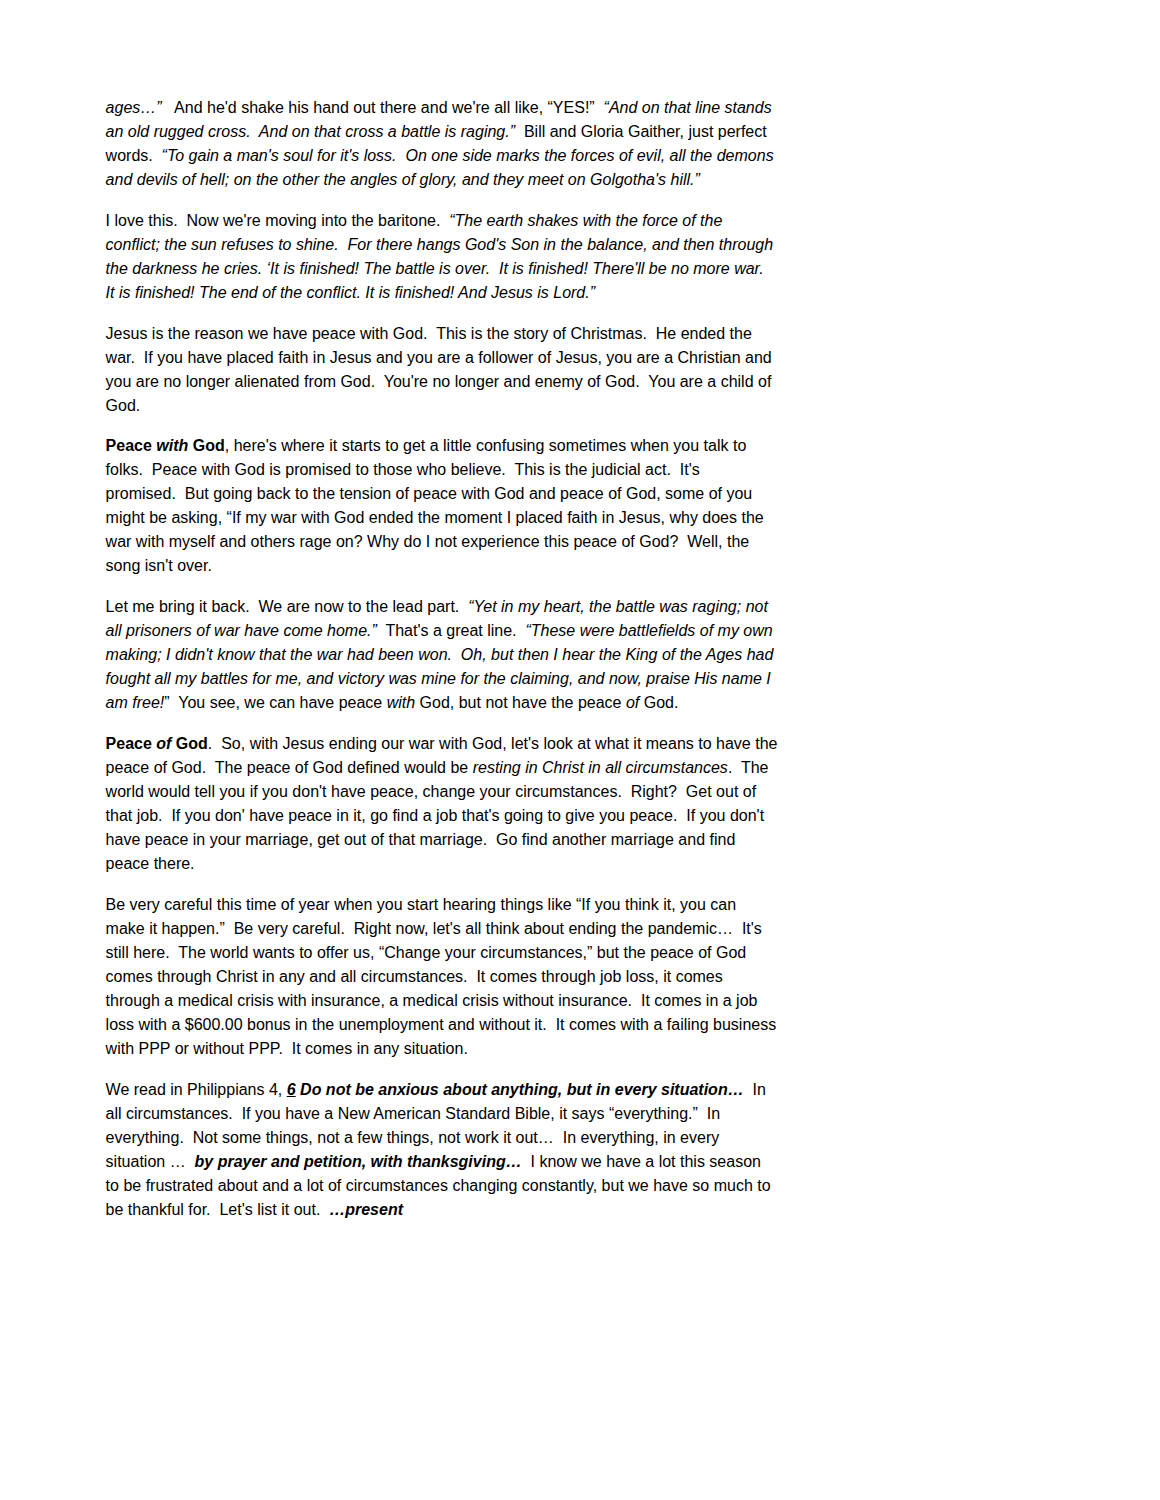ages…” And he'd shake his hand out there and we're all like, “YES!” “And on that line stands an old rugged cross. And on that cross a battle is raging.” Bill and Gloria Gaither, just perfect words. “To gain a man's soul for it's loss. On one side marks the forces of evil, all the demons and devils of hell; on the other the angles of glory, and they meet on Golgotha's hill.”
I love this. Now we're moving into the baritone. “The earth shakes with the force of the conflict; the sun refuses to shine. For there hangs God's Son in the balance, and then through the darkness he cries. ‘It is finished! The battle is over. It is finished! There'll be no more war. It is finished! The end of the conflict. It is finished! And Jesus is Lord.”
Jesus is the reason we have peace with God. This is the story of Christmas. He ended the war. If you have placed faith in Jesus and you are a follower of Jesus, you are a Christian and you are no longer alienated from God. You're no longer and enemy of God. You are a child of God.
Peace with God, here's where it starts to get a little confusing sometimes when you talk to folks. Peace with God is promised to those who believe. This is the judicial act. It's promised. But going back to the tension of peace with God and peace of God, some of you might be asking, “If my war with God ended the moment I placed faith in Jesus, why does the war with myself and others rage on? Why do I not experience this peace of God? Well, the song isn't over.
Let me bring it back. We are now to the lead part. “Yet in my heart, the battle was raging; not all prisoners of war have come home.” That's a great line. “These were battlefields of my own making; I didn't know that the war had been won. Oh, but then I hear the King of the Ages had fought all my battles for me, and victory was mine for the claiming, and now, praise His name I am free!” You see, we can have peace with God, but not have the peace of God.
Peace of God. So, with Jesus ending our war with God, let's look at what it means to have the peace of God. The peace of God defined would be resting in Christ in all circumstances. The world would tell you if you don't have peace, change your circumstances. Right? Get out of that job. If you don' have peace in it, go find a job that's going to give you peace. If you don't have peace in your marriage, get out of that marriage. Go find another marriage and find peace there.
Be very careful this time of year when you start hearing things like “If you think it, you can make it happen.” Be very careful. Right now, let's all think about ending the pandemic… It's still here. The world wants to offer us, “Change your circumstances,” but the peace of God comes through Christ in any and all circumstances. It comes through job loss, it comes through a medical crisis with insurance, a medical crisis without insurance. It comes in a job loss with a $600.00 bonus in the unemployment and without it. It comes with a failing business with PPP or without PPP. It comes in any situation.
We read in Philippians 4, 6 Do not be anxious about anything, but in every situation… In all circumstances. If you have a New American Standard Bible, it says “everything.” In everything. Not some things, not a few things, not work it out… In everything, in every situation … by prayer and petition, with thanksgiving… I know we have a lot this season to be frustrated about and a lot of circumstances changing constantly, but we have so much to be thankful for. Let's list it out. …present